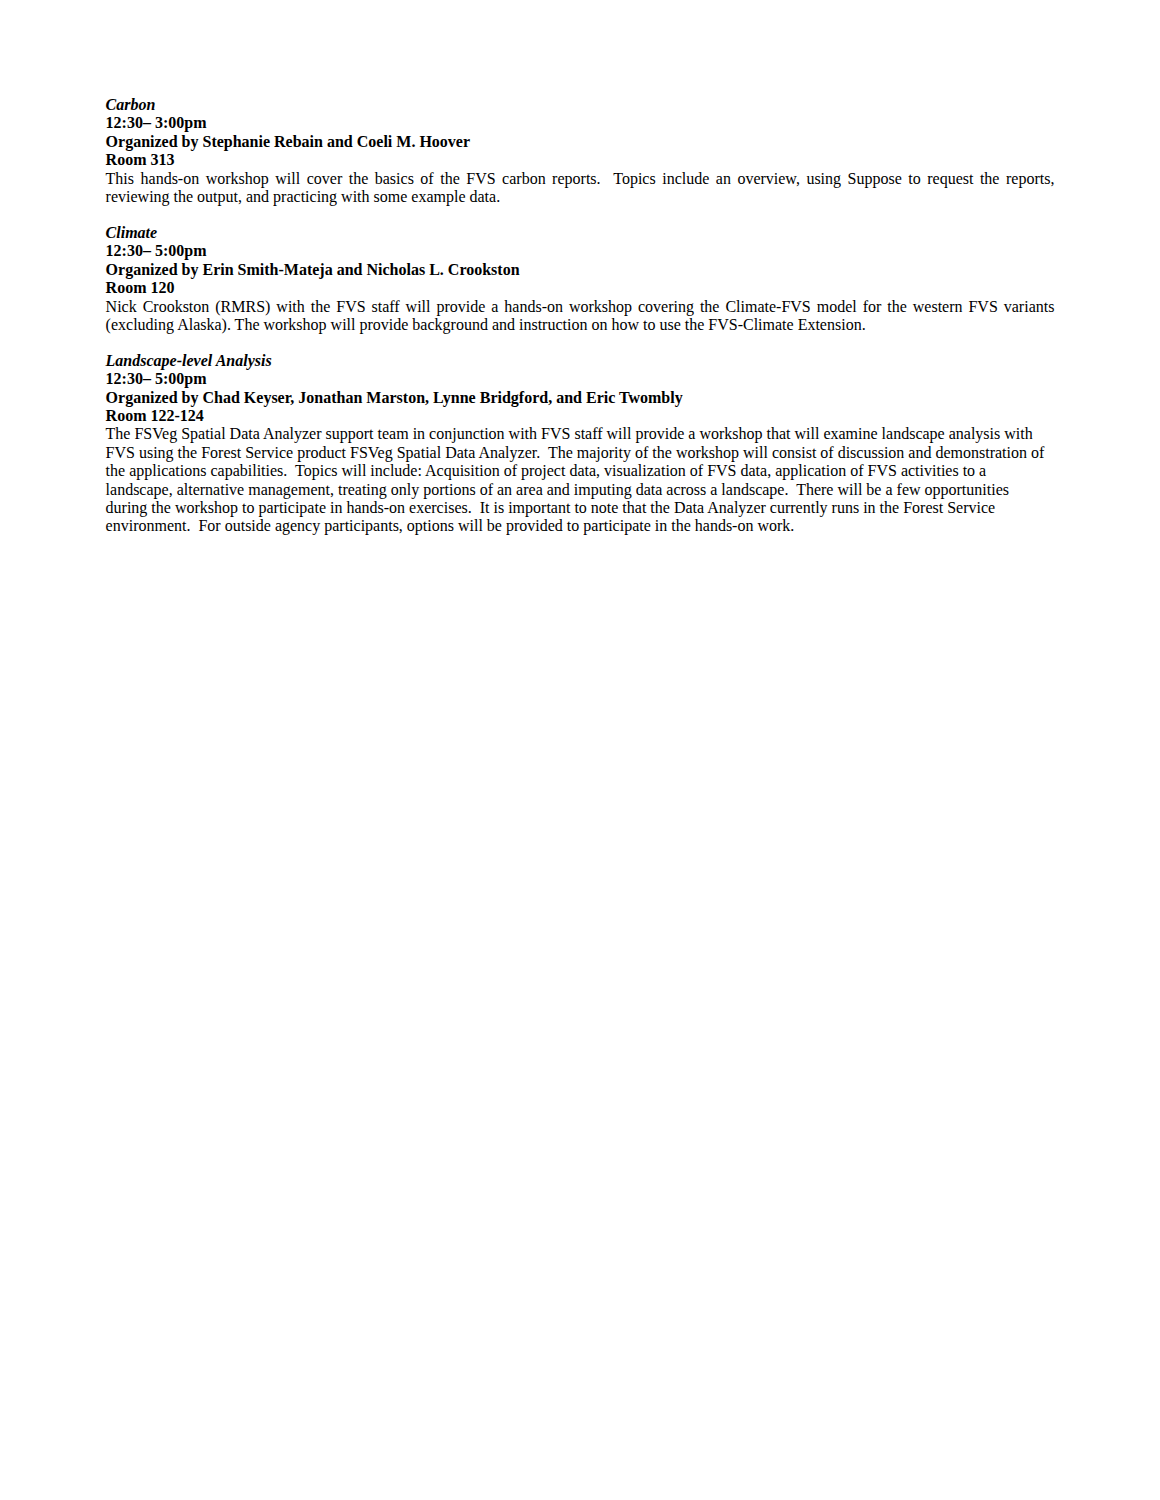Carbon
12:30– 3:00pm
Organized by Stephanie Rebain and Coeli M. Hoover
Room 313
This hands-on workshop will cover the basics of the FVS carbon reports. Topics include an overview, using Suppose to request the reports, reviewing the output, and practicing with some example data.
Climate
12:30– 5:00pm
Organized by Erin Smith-Mateja and Nicholas L. Crookston
Room 120
Nick Crookston (RMRS) with the FVS staff will provide a hands-on workshop covering the Climate-FVS model for the western FVS variants (excluding Alaska). The workshop will provide background and instruction on how to use the FVS-Climate Extension.
Landscape-level Analysis
12:30– 5:00pm
Organized by Chad Keyser, Jonathan Marston, Lynne Bridgford, and Eric Twombly
Room 122-124
The FSVeg Spatial Data Analyzer support team in conjunction with FVS staff will provide a workshop that will examine landscape analysis with FVS using the Forest Service product FSVeg Spatial Data Analyzer. The majority of the workshop will consist of discussion and demonstration of the applications capabilities. Topics will include: Acquisition of project data, visualization of FVS data, application of FVS activities to a landscape, alternative management, treating only portions of an area and imputing data across a landscape. There will be a few opportunities during the workshop to participate in hands-on exercises. It is important to note that the Data Analyzer currently runs in the Forest Service environment. For outside agency participants, options will be provided to participate in the hands-on work.